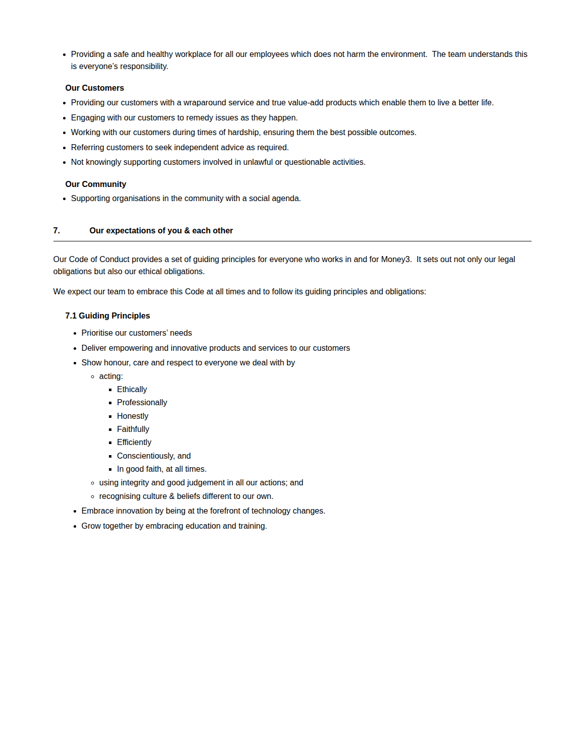Providing a safe and healthy workplace for all our employees which does not harm the environment. The team understands this is everyone’s responsibility.
Our Customers
Providing our customers with a wraparound service and true value-add products which enable them to live a better life.
Engaging with our customers to remedy issues as they happen.
Working with our customers during times of hardship, ensuring them the best possible outcomes.
Referring customers to seek independent advice as required.
Not knowingly supporting customers involved in unlawful or questionable activities.
Our Community
Supporting organisations in the community with a social agenda.
7. Our expectations of you & each other
Our Code of Conduct provides a set of guiding principles for everyone who works in and for Money3. It sets out not only our legal obligations but also our ethical obligations.
We expect our team to embrace this Code at all times and to follow its guiding principles and obligations:
7.1 Guiding Principles
Prioritise our customers’ needs
Deliver empowering and innovative products and services to our customers
Show honour, care and respect to everyone we deal with by
acting:
Ethically
Professionally
Honestly
Faithfully
Efficiently
Conscientiously, and
In good faith, at all times.
using integrity and good judgement in all our actions; and
recognising culture & beliefs different to our own.
Embrace innovation by being at the forefront of technology changes.
Grow together by embracing education and training.